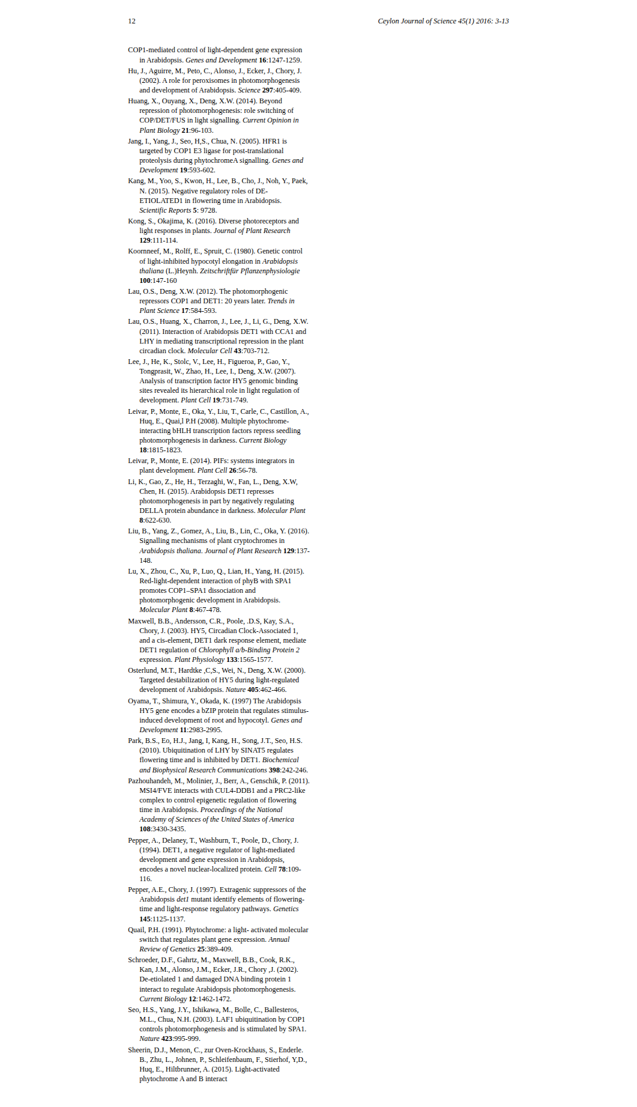12 Ceylon Journal of Science 45(1) 2016: 3-13
COP1-mediated control of light-dependent gene expression in Arabidopsis. Genes and Development 16:1247-1259.
Hu, J., Aguirre, M., Peto, C., Alonso, J., Ecker, J., Chory, J. (2002). A role for peroxisomes in photomorphogenesis and development of Arabidopsis. Science 297:405-409.
Huang, X., Ouyang, X., Deng, X.W. (2014). Beyond repression of photomorphogenesis: role switching of COP/DET/FUS in light signalling. Current Opinion in Plant Biology 21:96-103.
Jang, I., Yang, J., Seo, H,S., Chua, N. (2005). HFR1 is targeted by COP1 E3 ligase for post-translational proteolysis during phytochromeA signalling. Genes and Development 19:593-602.
Kang, M., Yoo, S., Kwon, H., Lee, B., Cho, J., Noh, Y., Paek, N. (2015). Negative regulatory roles of DE-ETIOLATED1 in flowering time in Arabidopsis. Scientific Reports 5: 9728.
Kong, S., Okajima, K. (2016). Diverse photoreceptors and light responses in plants. Journal of Plant Research 129:111-114.
Koornneef, M., Rolff, E., Spruit, C. (1980). Genetic control of light-inhibited hypocotyl elongation in Arabidopsis thaliana (L.)Heynh. Zeitschriftfür Pflanzenphysiologie 100:147-160
Lau, O.S., Deng, X.W. (2012). The photomorphogenic repressors COP1 and DET1: 20 years later. Trends in Plant Science 17:584-593.
Lau, O.S., Huang, X., Charron, J., Lee, J., Li, G., Deng, X.W. (2011). Interaction of Arabidopsis DET1 with CCA1 and LHY in mediating transcriptional repression in the plant circadian clock. Molecular Cell 43:703-712.
Lee, J., He, K., Stolc, V., Lee, H., Figueroa, P., Gao, Y., Tongprasit, W., Zhao, H., Lee, I., Deng, X.W. (2007). Analysis of transcription factor HY5 genomic binding sites revealed its hierarchical role in light regulation of development. Plant Cell 19:731-749.
Leivar, P., Monte, E., Oka, Y., Liu, T., Carle, C., Castillon, A., Huq, E., Quai,l P.H (2008). Multiple phytochrome-interacting bHLH transcription factors repress seedling photomorphogenesis in darkness. Current Biology 18:1815-1823.
Leivar, P., Monte, E. (2014). PIFs: systems integrators in plant development. Plant Cell 26:56-78.
Li, K., Gao, Z., He, H., Terzaghi, W., Fan, L., Deng, X.W, Chen, H. (2015). Arabidopsis DET1 represses photomorphogenesis in part by negatively regulating DELLA protein abundance in darkness. Molecular Plant 8:622-630.
Liu, B., Yang, Z., Gomez, A., Liu, B., Lin, C., Oka, Y. (2016). Signalling mechanisms of plant cryptochromes in Arabidopsis thaliana. Journal of Plant Research 129:137-148.
Lu, X., Zhou, C., Xu, P., Luo, Q., Lian, H., Yang, H. (2015). Red-light-dependent interaction of phyB with SPA1 promotes COP1–SPA1 dissociation and photomorphogenic development in Arabidopsis. Molecular Plant 8:467-478.
Maxwell, B.B., Andersson, C.R., Poole, .D.S, Kay, S.A., Chory, J. (2003). HY5, Circadian Clock-Associated 1, and a cis-element, DET1 dark response element, mediate DET1 regulation of Chlorophyll a/b-Binding Protein 2 expression. Plant Physiology 133:1565-1577.
Osterlund, M.T., Hardtke ,C,S., Wei, N., Deng, X.W. (2000). Targeted destabilization of HY5 during light-regulated development of Arabidopsis. Nature 405:462-466.
Oyama, T., Shimura, Y., Okada, K. (1997) The Arabidopsis HY5 gene encodes a bZIP protein that regulates stimulus-induced development of root and hypocotyl. Genes and Development 11:2983-2995.
Park, B.S., Eo, H.J., Jang, I, Kang, H., Song, J.T., Seo, H.S. (2010). Ubiquitination of LHY by SINAT5 regulates flowering time and is inhibited by DET1. Biochemical and Biophysical Research Communications 398:242-246.
Pazhouhandeh, M., Molinier, J., Berr, A., Genschik, P. (2011). MSI4/FVE interacts with CUL4-DDB1 and a PRC2-like complex to control epigenetic regulation of flowering time in Arabidopsis. Proceedings of the National Academy of Sciences of the United States of America 108:3430-3435.
Pepper, A., Delaney, T., Washburn, T., Poole, D., Chory, J. (1994). DET1, a negative regulator of light-mediated development and gene expression in Arabidopsis, encodes a novel nuclear-localized protein. Cell 78:109-116.
Pepper, A.E., Chory, J. (1997). Extragenic suppressors of the Arabidopsis det1 mutant identify elements of flowering-time and light-response regulatory pathways. Genetics 145:1125-1137.
Quail, P.H. (1991). Phytochrome: a light- activated molecular switch that regulates plant gene expression. Annual Review of Genetics 25:389-409.
Schroeder, D.F., Gahrtz, M., Maxwell, B.B., Cook, R.K., Kan, J.M., Alonso, J.M., Ecker, J.R., Chory ,J. (2002). De-etiolated 1 and damaged DNA binding protein 1 interact to regulate Arabidopsis photomorphogenesis. Current Biology 12:1462-1472.
Seo, H.S., Yang, J.Y., Ishikawa, M., Bolle, C., Ballesteros, M.L., Chua, N.H. (2003). LAF1 ubiquitination by COP1 controls photomorphogenesis and is stimulated by SPA1. Nature 423:995-999.
Sheerin, D.J., Menon, C., zur Oven-Krockhaus, S., Enderle. B., Zhu, L., Johnen, P., Schleifenbaum, F., Stierhof, Y,D., Huq, E., Hiltbrunner, A. (2015). Light-activated phytochrome A and B interact